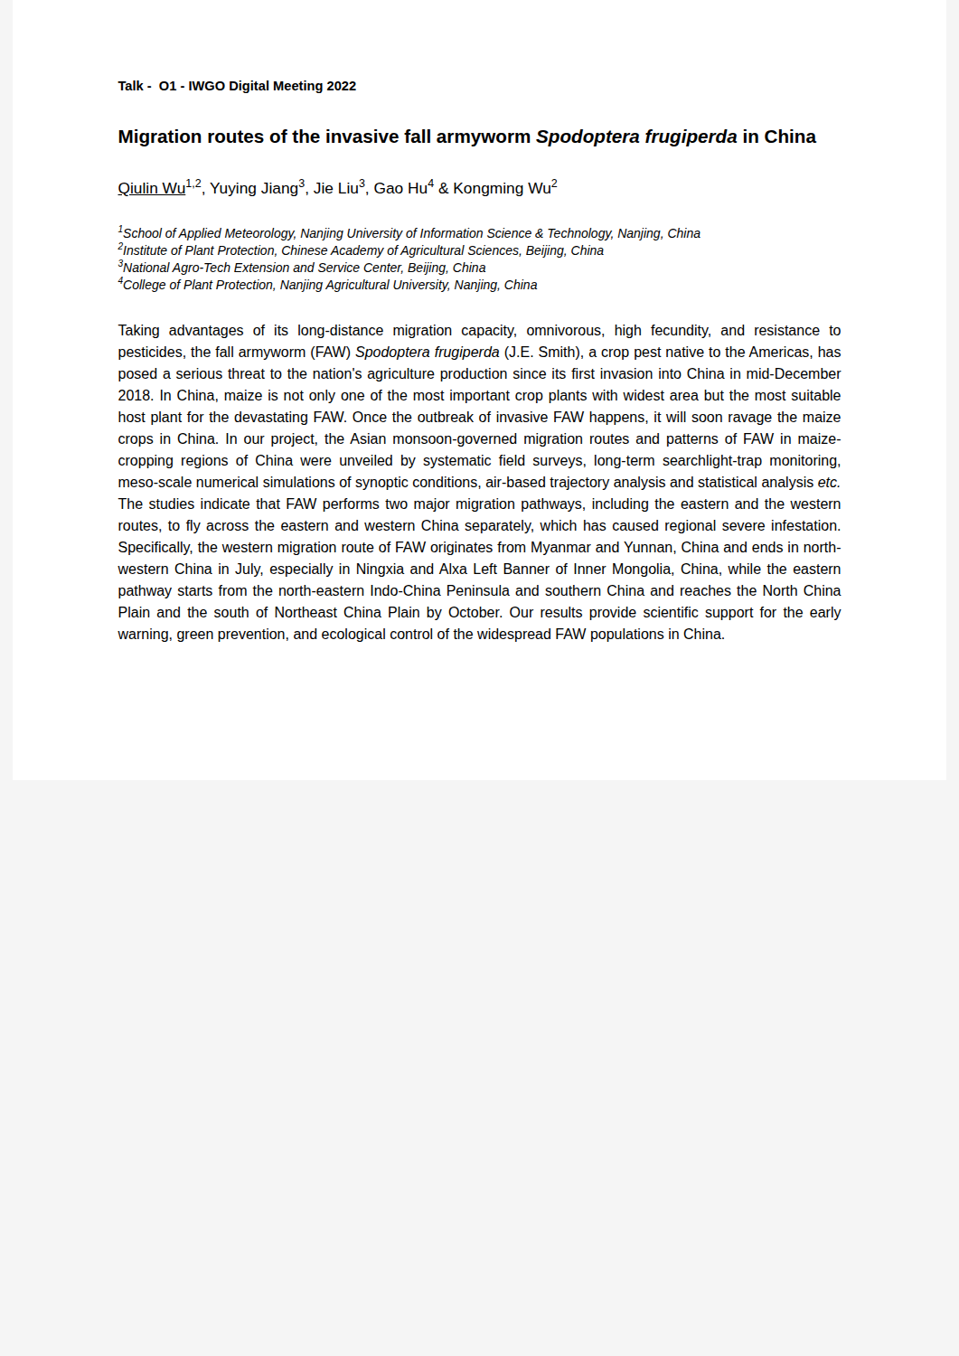Talk - O1 - IWGO Digital Meeting 2022
Migration routes of the invasive fall armyworm Spodoptera frugiperda in China
Qiulin Wu1,2, Yuying Jiang3, Jie Liu3, Gao Hu4 & Kongming Wu2
1School of Applied Meteorology, Nanjing University of Information Science & Technology, Nanjing, China
2Institute of Plant Protection, Chinese Academy of Agricultural Sciences, Beijing, China
3National Agro-Tech Extension and Service Center, Beijing, China
4College of Plant Protection, Nanjing Agricultural University, Nanjing, China
Taking advantages of its long-distance migration capacity, omnivorous, high fecundity, and resistance to pesticides, the fall armyworm (FAW) Spodoptera frugiperda (J.E. Smith), a crop pest native to the Americas, has posed a serious threat to the nation's agriculture production since its first invasion into China in mid-December 2018. In China, maize is not only one of the most important crop plants with widest area but the most suitable host plant for the devastating FAW. Once the outbreak of invasive FAW happens, it will soon ravage the maize crops in China. In our project, the Asian monsoon-governed migration routes and patterns of FAW in maize-cropping regions of China were unveiled by systematic field surveys, long-term searchlight-trap monitoring, meso-scale numerical simulations of synoptic conditions, air-based trajectory analysis and statistical analysis etc. The studies indicate that FAW performs two major migration pathways, including the eastern and the western routes, to fly across the eastern and western China separately, which has caused regional severe infestation. Specifically, the western migration route of FAW originates from Myanmar and Yunnan, China and ends in north-western China in July, especially in Ningxia and Alxa Left Banner of Inner Mongolia, China, while the eastern pathway starts from the north-eastern Indo-China Peninsula and southern China and reaches the North China Plain and the south of Northeast China Plain by October. Our results provide scientific support for the early warning, green prevention, and ecological control of the widespread FAW populations in China.